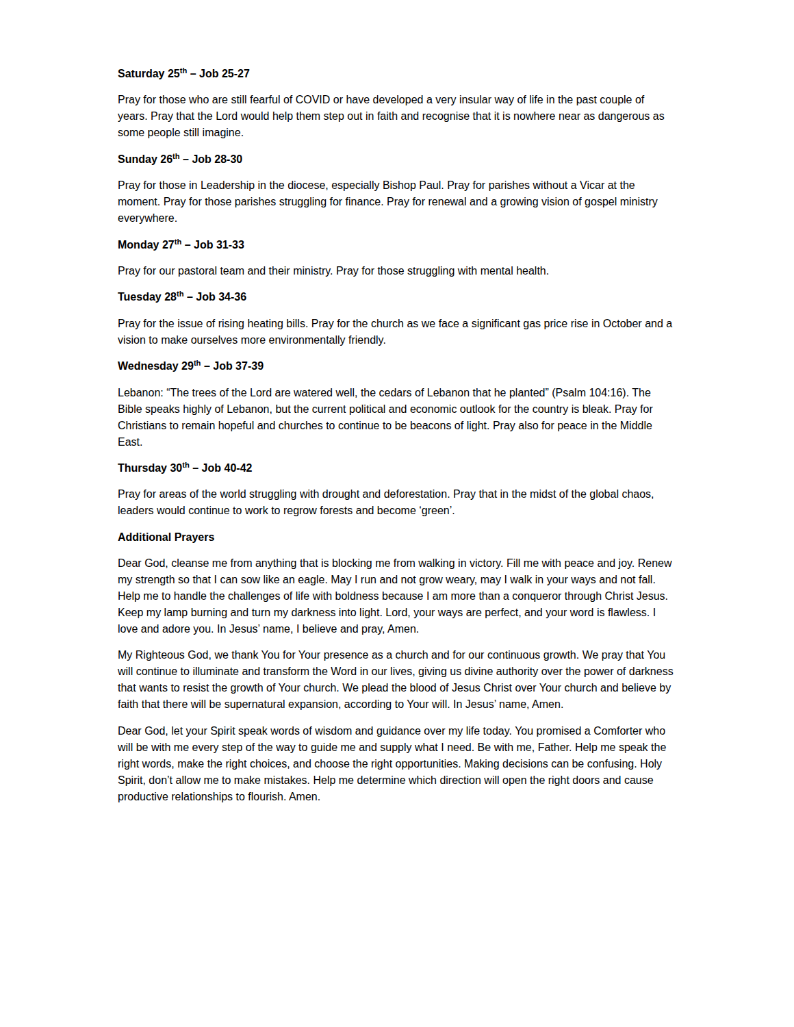Saturday 25th – Job 25-27
Pray for those who are still fearful of COVID or have developed a very insular way of life in the past couple of years. Pray that the Lord would help them step out in faith and recognise that it is nowhere near as dangerous as some people still imagine.
Sunday 26th – Job 28-30
Pray for those in Leadership in the diocese, especially Bishop Paul. Pray for parishes without a Vicar at the moment. Pray for those parishes struggling for finance. Pray for renewal and a growing vision of gospel ministry everywhere.
Monday 27th – Job 31-33
Pray for our pastoral team and their ministry. Pray for those struggling with mental health.
Tuesday 28th – Job 34-36
Pray for the issue of rising heating bills. Pray for the church as we face a significant gas price rise in October and a vision to make ourselves more environmentally friendly.
Wednesday 29th – Job 37-39
Lebanon: “The trees of the Lord are watered well, the cedars of Lebanon that he planted” (Psalm 104:16). The Bible speaks highly of Lebanon, but the current political and economic outlook for the country is bleak. Pray for Christians to remain hopeful and churches to continue to be beacons of light. Pray also for peace in the Middle East.
Thursday 30th – Job 40-42
Pray for areas of the world struggling with drought and deforestation. Pray that in the midst of the global chaos, leaders would continue to work to regrow forests and become ‘green’.
Additional Prayers
Dear God, cleanse me from anything that is blocking me from walking in victory. Fill me with peace and joy. Renew my strength so that I can sow like an eagle. May I run and not grow weary, may I walk in your ways and not fall. Help me to handle the challenges of life with boldness because I am more than a conqueror through Christ Jesus. Keep my lamp burning and turn my darkness into light. Lord, your ways are perfect, and your word is flawless. I love and adore you. In Jesus’ name, I believe and pray, Amen.
My Righteous God, we thank You for Your presence as a church and for our continuous growth. We pray that You will continue to illuminate and transform the Word in our lives, giving us divine authority over the power of darkness that wants to resist the growth of Your church. We plead the blood of Jesus Christ over Your church and believe by faith that there will be supernatural expansion, according to Your will. In Jesus’ name, Amen.
Dear God, let your Spirit speak words of wisdom and guidance over my life today. You promised a Comforter who will be with me every step of the way to guide me and supply what I need. Be with me, Father. Help me speak the right words, make the right choices, and choose the right opportunities. Making decisions can be confusing. Holy Spirit, don’t allow me to make mistakes. Help me determine which direction will open the right doors and cause productive relationships to flourish. Amen.